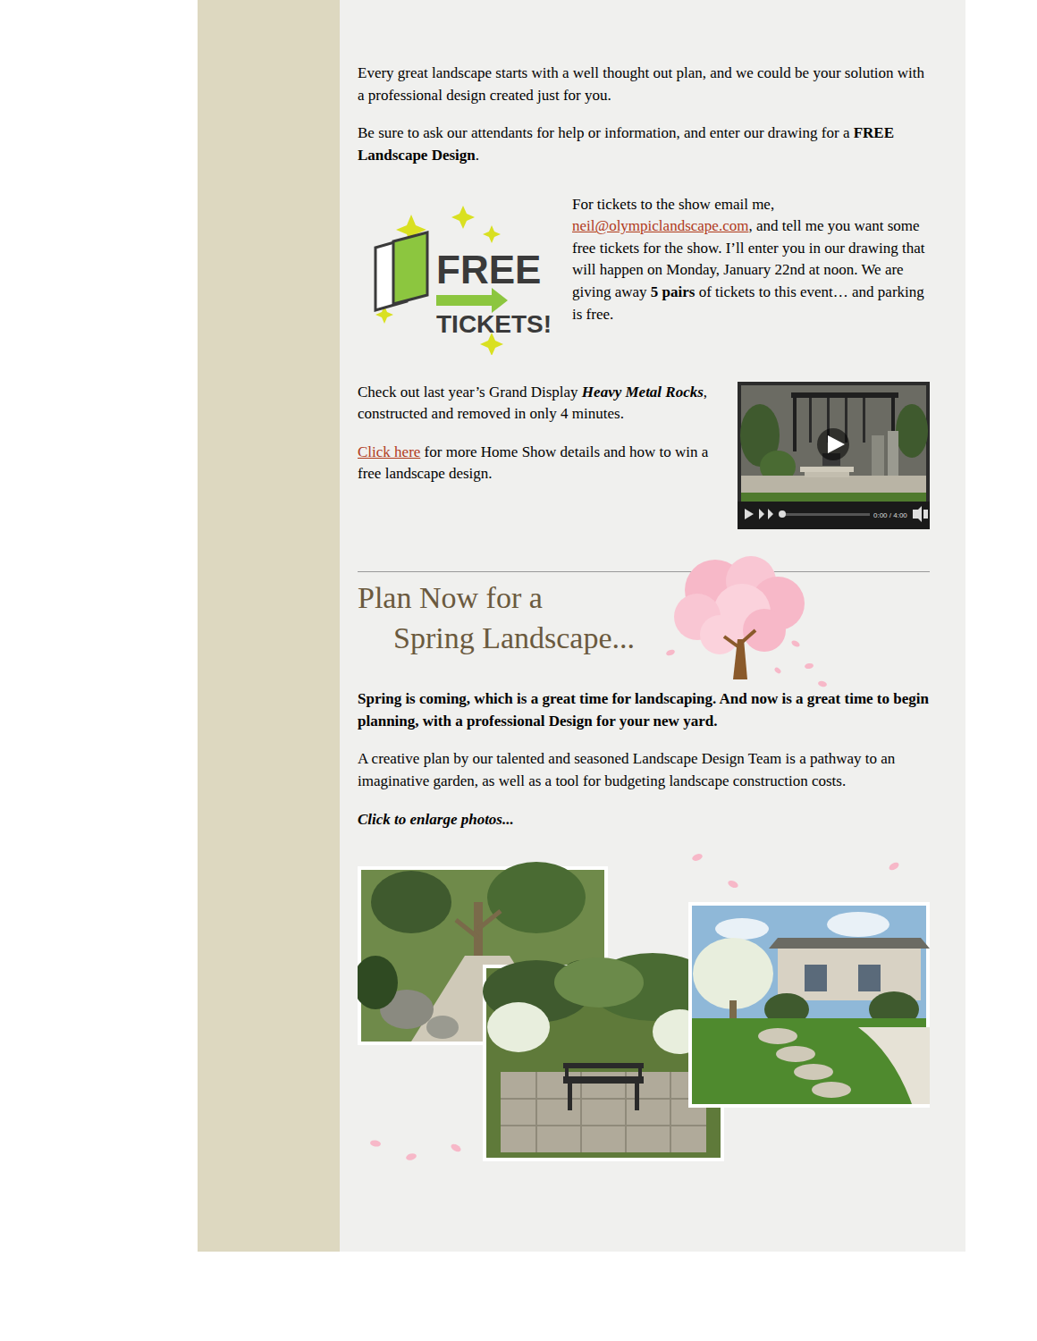Every great landscape starts with a well thought out plan, and we could be your solution with a professional design created just for you.
Be sure to ask our attendants for help or information, and enter our drawing for a FREE Landscape Design.
FREE TICKETS!
For tickets to the show email me, neil@olympiclandscape.com, and tell me you want some free tickets for the show. I’ll enter you in our drawing that will happen on Monday, January 22nd at noon. We are giving away 5 pairs of tickets to this event… and parking is free.
Check out last year’s Grand Display Heavy Metal Rocks, constructed and removed in only 4 minutes.
Click here for more Home Show details and how to win a free landscape design.
0:00 / 4:00
Plan Now for a Spring Landscape...
Spring is coming, which is a great time for landscaping. And now is a great time to begin planning, with a professional Design for your new yard.
A creative plan by our talented and seasoned Landscape Design Team is a pathway to an imaginative garden, as well as a tool for budgeting landscape construction costs.
Click to enlarge photos...